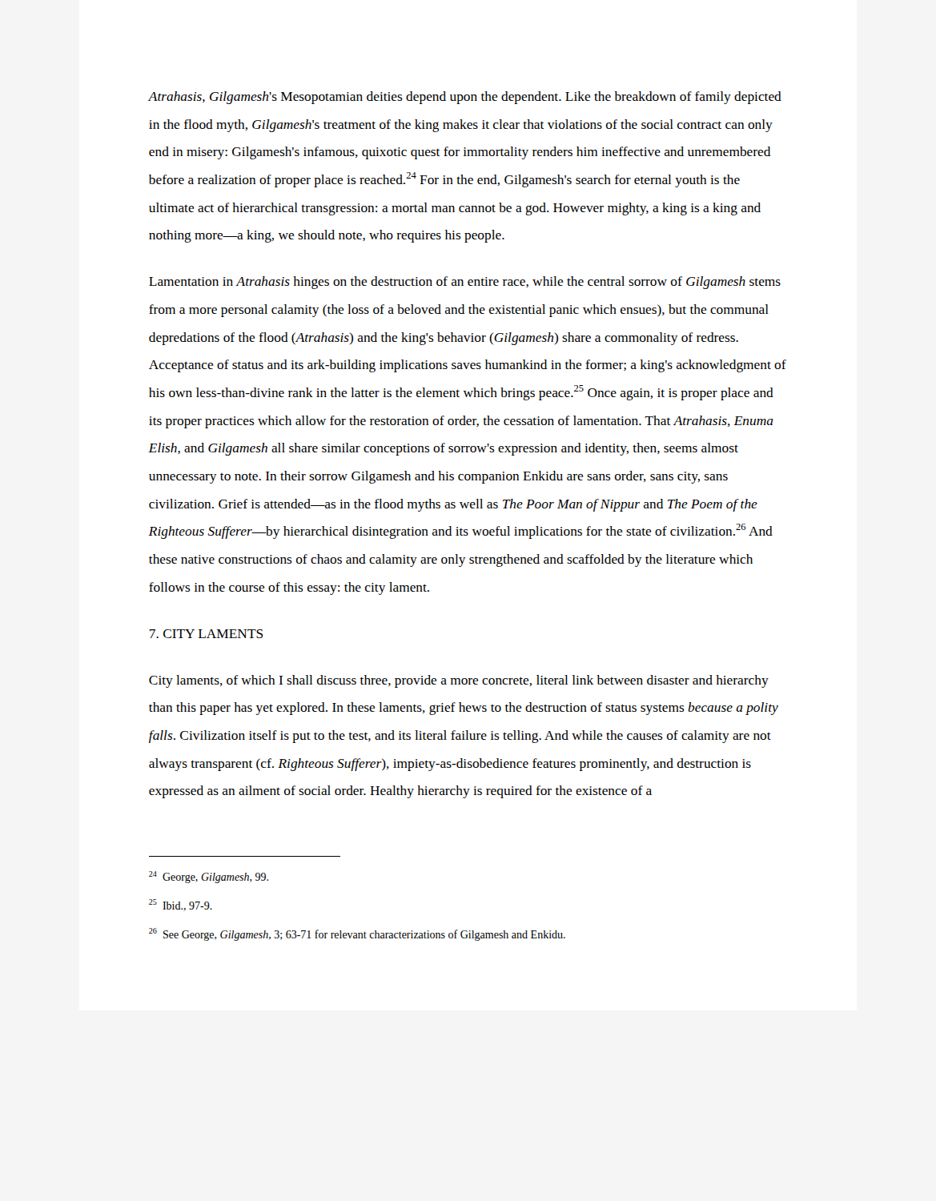Atrahasis, Gilgamesh's Mesopotamian deities depend upon the dependent. Like the breakdown of family depicted in the flood myth, Gilgamesh's treatment of the king makes it clear that violations of the social contract can only end in misery: Gilgamesh's infamous, quixotic quest for immortality renders him ineffective and unremembered before a realization of proper place is reached.24 For in the end, Gilgamesh's search for eternal youth is the ultimate act of hierarchical transgression: a mortal man cannot be a god. However mighty, a king is a king and nothing more—a king, we should note, who requires his people.
Lamentation in Atrahasis hinges on the destruction of an entire race, while the central sorrow of Gilgamesh stems from a more personal calamity (the loss of a beloved and the existential panic which ensues), but the communal depredations of the flood (Atrahasis) and the king's behavior (Gilgamesh) share a commonality of redress. Acceptance of status and its ark-building implications saves humankind in the former; a king's acknowledgment of his own less-than-divine rank in the latter is the element which brings peace.25 Once again, it is proper place and its proper practices which allow for the restoration of order, the cessation of lamentation. That Atrahasis, Enuma Elish, and Gilgamesh all share similar conceptions of sorrow's expression and identity, then, seems almost unnecessary to note. In their sorrow Gilgamesh and his companion Enkidu are sans order, sans city, sans civilization. Grief is attended—as in the flood myths as well as The Poor Man of Nippur and The Poem of the Righteous Sufferer—by hierarchical disintegration and its woeful implications for the state of civilization.26 And these native constructions of chaos and calamity are only strengthened and scaffolded by the literature which follows in the course of this essay: the city lament.
7. CITY LAMENTS
City laments, of which I shall discuss three, provide a more concrete, literal link between disaster and hierarchy than this paper has yet explored. In these laments, grief hews to the destruction of status systems because a polity falls. Civilization itself is put to the test, and its literal failure is telling. And while the causes of calamity are not always transparent (cf. Righteous Sufferer), impiety-as-disobedience features prominently, and destruction is expressed as an ailment of social order. Healthy hierarchy is required for the existence of a
24 George, Gilgamesh, 99.
25 Ibid., 97-9.
26 See George, Gilgamesh, 3; 63-71 for relevant characterizations of Gilgamesh and Enkidu.